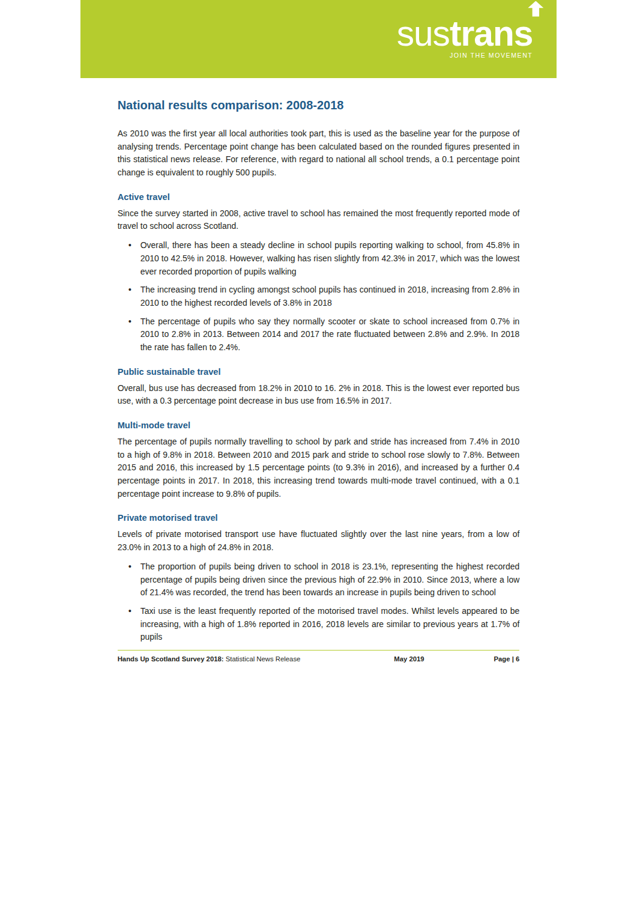sustrans
JOIN THE MOVEMENT
National results comparison: 2008-2018
As 2010 was the first year all local authorities took part, this is used as the baseline year for the purpose of analysing trends. Percentage point change has been calculated based on the rounded figures presented in this statistical news release. For reference, with regard to national all school trends, a 0.1 percentage point change is equivalent to roughly 500 pupils.
Active travel
Since the survey started in 2008, active travel to school has remained the most frequently reported mode of travel to school across Scotland.
Overall, there has been a steady decline in school pupils reporting walking to school, from 45.8% in 2010 to 42.5% in 2018. However, walking has risen slightly from 42.3% in 2017, which was the lowest ever recorded proportion of pupils walking
The increasing trend in cycling amongst school pupils has continued in 2018, increasing from 2.8% in 2010 to the highest recorded levels of 3.8% in 2018
The percentage of pupils who say they normally scooter or skate to school increased from 0.7% in 2010 to 2.8% in 2013. Between 2014 and 2017 the rate fluctuated between 2.8% and 2.9%. In 2018 the rate has fallen to 2.4%.
Public sustainable travel
Overall, bus use has decreased from 18.2% in 2010 to 16. 2% in 2018. This is the lowest ever reported bus use, with a 0.3 percentage point decrease in bus use from 16.5% in 2017.
Multi-mode travel
The percentage of pupils normally travelling to school by park and stride has increased from 7.4% in 2010 to a high of 9.8% in 2018. Between 2010 and 2015 park and stride to school rose slowly to 7.8%. Between 2015 and 2016, this increased by 1.5 percentage points (to 9.3% in 2016), and increased by a further 0.4 percentage points in 2017. In 2018, this increasing trend towards multi-mode travel continued, with a 0.1 percentage point increase to 9.8% of pupils.
Private motorised travel
Levels of private motorised transport use have fluctuated slightly over the last nine years, from a low of 23.0% in 2013 to a high of 24.8% in 2018.
The proportion of pupils being driven to school in 2018 is 23.1%, representing the highest recorded percentage of pupils being driven since the previous high of 22.9% in 2010. Since 2013, where a low of 21.4% was recorded, the trend has been towards an increase in pupils being driven to school
Taxi use is the least frequently reported of the motorised travel modes. Whilst levels appeared to be increasing, with a high of 1.8% reported in 2016, 2018 levels are similar to previous years at 1.7% of pupils
Hands Up Scotland Survey 2018: Statistical News Release
May 2019
Page | 6